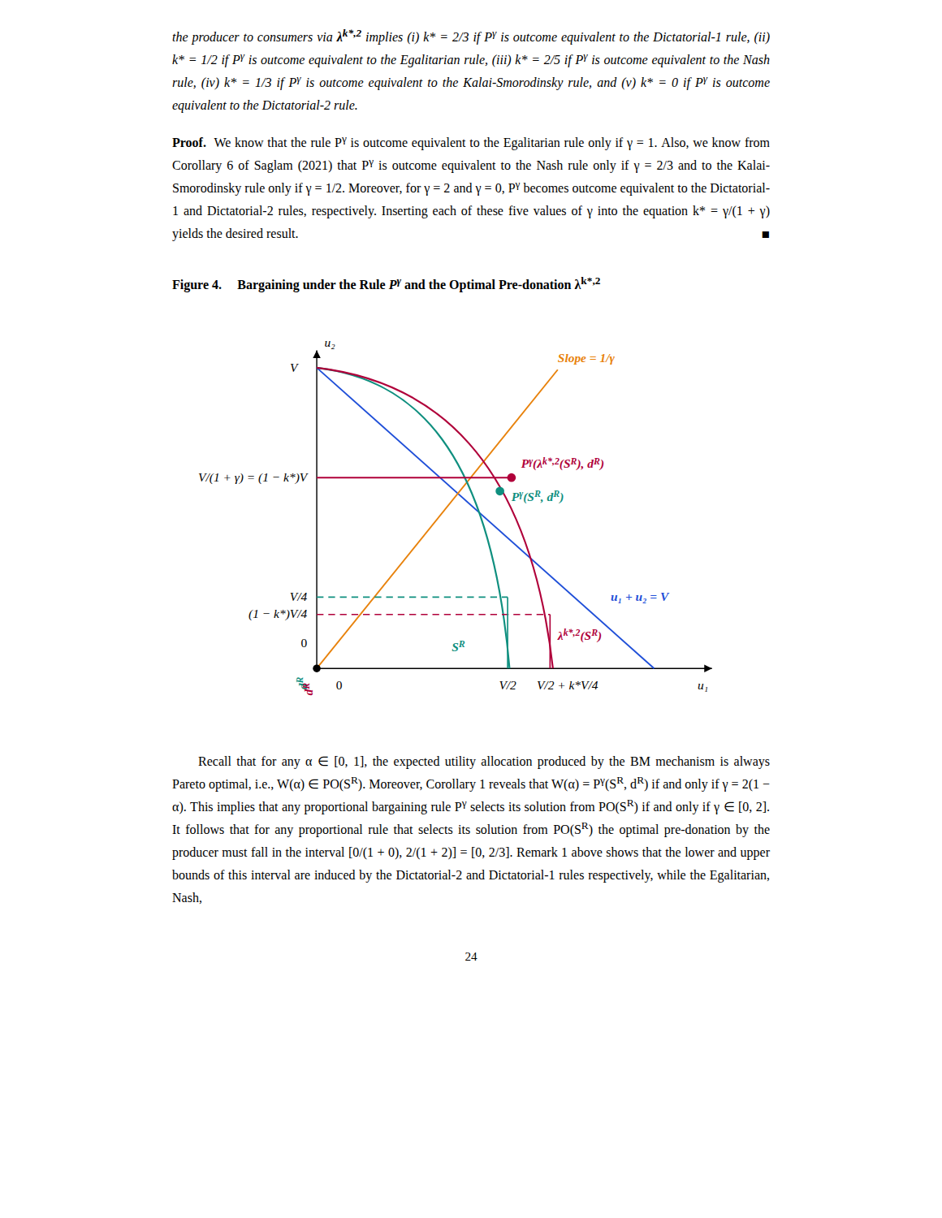the producer to consumers via λk*,2 implies (i) k* = 2/3 if Pγ is outcome equivalent to the Dictatorial-1 rule, (ii) k* = 1/2 if Pγ is outcome equivalent to the Egalitarian rule, (iii) k* = 2/5 if Pγ is outcome equivalent to the Nash rule, (iv) k* = 1/3 if Pγ is outcome equivalent to the Kalai-Smorodinsky rule, and (v) k* = 0 if Pγ is outcome equivalent to the Dictatorial-2 rule.
Proof. We know that the rule Pγ is outcome equivalent to the Egalitarian rule only if γ = 1. Also, we know from Corollary 6 of Saglam (2021) that Pγ is outcome equivalent to the Nash rule only if γ = 2/3 and to the Kalai-Smorodinsky rule only if γ = 1/2. Moreover, for γ = 2 and γ = 0, Pγ becomes outcome equivalent to the Dictatorial-1 and Dictatorial-2 rules, respectively. Inserting each of these five values of γ into the equation k* = γ/(1 + γ) yields the desired result.■
Figure 4. Bargaining under the Rule Pγ and the Optimal Pre-donation λk*,2
u₂ u₁ V u₁ + u₂ = V Slope = 1/γ Pγ(λk*,2(SR), dR) Pγ(SR, dR) V/(1 + γ) = (1 − k*)V V/4 (1 − k*)V/4 0 0 V/2 V/2 + k*V/4 dR dR SR λk*,2(SR)
Recall that for any α ∈ [0, 1], the expected utility allocation produced by the BM mechanism is always Pareto optimal, i.e., W(α) ∈ PO(SR). Moreover, Corollary 1 reveals that W(α) = Pγ(SR, dR) if and only if γ = 2(1 − α). This implies that any proportional bargaining rule Pγ selects its solution from PO(SR) if and only if γ ∈ [0, 2]. It follows that for any proportional rule that selects its solution from PO(SR) the optimal pre-donation by the producer must fall in the interval [0/(1 + 0), 2/(1 + 2)] = [0, 2/3]. Remark 1 above shows that the lower and upper bounds of this interval are induced by the Dictatorial-2 and Dictatorial-1 rules respectively, while the Egalitarian, Nash,
24